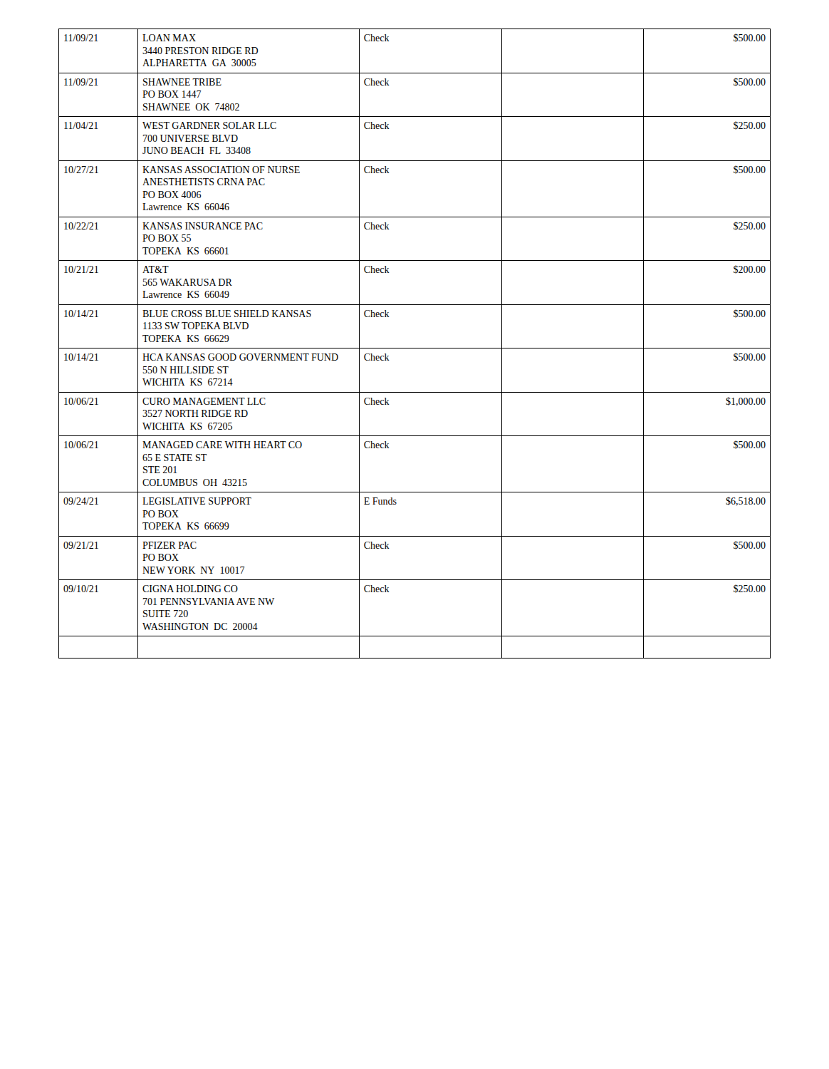| 11/09/21 | LOAN MAX 3440 PRESTON RIDGE RD ALPHARETTA GA 30005 | Check | | $500.00 |
| 11/09/21 | SHAWNEE TRIBE PO BOX 1447 SHAWNEE OK 74802 | Check | | $500.00 |
| 11/04/21 | WEST GARDNER SOLAR LLC 700 UNIVERSE BLVD JUNO BEACH FL 33408 | Check | | $250.00 |
| 10/27/21 | KANSAS ASSOCIATION OF NURSE ANESTHETISTS CRNA PAC PO BOX 4006 Lawrence KS 66046 | Check | | $500.00 |
| 10/22/21 | KANSAS INSURANCE PAC PO BOX 55 TOPEKA KS 66601 | Check | | $250.00 |
| 10/21/21 | AT&T 565 WAKARUSA DR Lawrence KS 66049 | Check | | $200.00 |
| 10/14/21 | BLUE CROSS BLUE SHIELD KANSAS 1133 SW TOPEKA BLVD TOPEKA KS 66629 | Check | | $500.00 |
| 10/14/21 | HCA KANSAS GOOD GOVERNMENT FUND 550 N HILLSIDE ST WICHITA KS 67214 | Check | | $500.00 |
| 10/06/21 | CURO MANAGEMENT LLC 3527 NORTH RIDGE RD WICHITA KS 67205 | Check | | $1,000.00 |
| 10/06/21 | MANAGED CARE WITH HEART CO 65 E STATE ST STE 201 COLUMBUS OH 43215 | Check | | $500.00 |
| 09/24/21 | LEGISLATIVE SUPPORT PO BOX TOPEKA KS 66699 | E Funds | | $6,518.00 |
| 09/21/21 | PFIZER PAC PO BOX NEW YORK NY 10017 | Check | | $500.00 |
| 09/10/21 | CIGNA HOLDING CO 701 PENNSYLVANIA AVE NW SUITE 720 WASHINGTON DC 20004 | Check | | $250.00 |